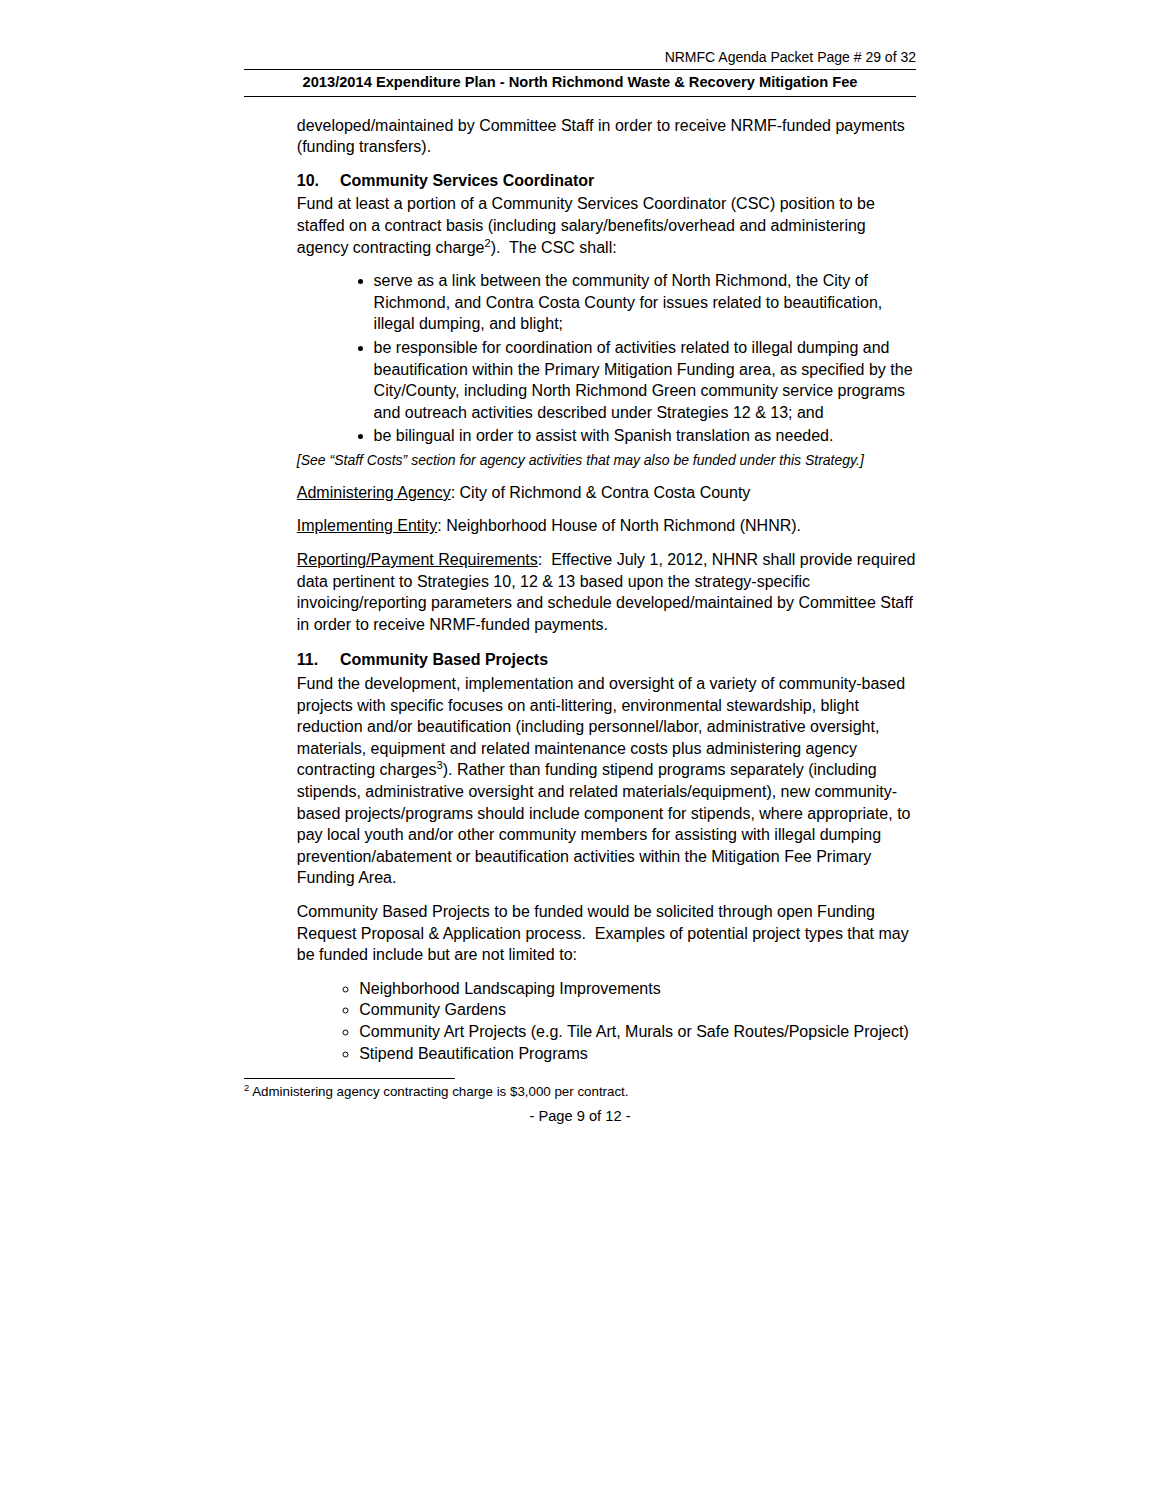NRMFC Agenda Packet Page # 29 of 32
2013/2014 Expenditure Plan - North Richmond Waste & Recovery Mitigation Fee
developed/maintained by Committee Staff in order to receive NRMF-funded payments (funding transfers).
10. Community Services Coordinator
Fund at least a portion of a Community Services Coordinator (CSC) position to be staffed on a contract basis (including salary/benefits/overhead and administering agency contracting charge2). The CSC shall:
serve as a link between the community of North Richmond, the City of Richmond, and Contra Costa County for issues related to beautification, illegal dumping, and blight;
be responsible for coordination of activities related to illegal dumping and beautification within the Primary Mitigation Funding area, as specified by the City/County, including North Richmond Green community service programs and outreach activities described under Strategies 12 & 13; and
be bilingual in order to assist with Spanish translation as needed.
[See “Staff Costs” section for agency activities that may also be funded under this Strategy.]
Administering Agency: City of Richmond & Contra Costa County
Implementing Entity: Neighborhood House of North Richmond (NHNR).
Reporting/Payment Requirements: Effective July 1, 2012, NHNR shall provide required data pertinent to Strategies 10, 12 & 13 based upon the strategy-specific invoicing/reporting parameters and schedule developed/maintained by Committee Staff in order to receive NRMF-funded payments.
11. Community Based Projects
Fund the development, implementation and oversight of a variety of community-based projects with specific focuses on anti-littering, environmental stewardship, blight reduction and/or beautification (including personnel/labor, administrative oversight, materials, equipment and related maintenance costs plus administering agency contracting charges3). Rather than funding stipend programs separately (including stipends, administrative oversight and related materials/equipment), new community-based projects/programs should include component for stipends, where appropriate, to pay local youth and/or other community members for assisting with illegal dumping prevention/abatement or beautification activities within the Mitigation Fee Primary Funding Area.
Community Based Projects to be funded would be solicited through open Funding Request Proposal & Application process. Examples of potential project types that may be funded include but are not limited to:
Neighborhood Landscaping Improvements
Community Gardens
Community Art Projects (e.g. Tile Art, Murals or Safe Routes/Popsicle Project)
Stipend Beautification Programs
2 Administering agency contracting charge is $3,000 per contract.
- Page 9 of 12 -